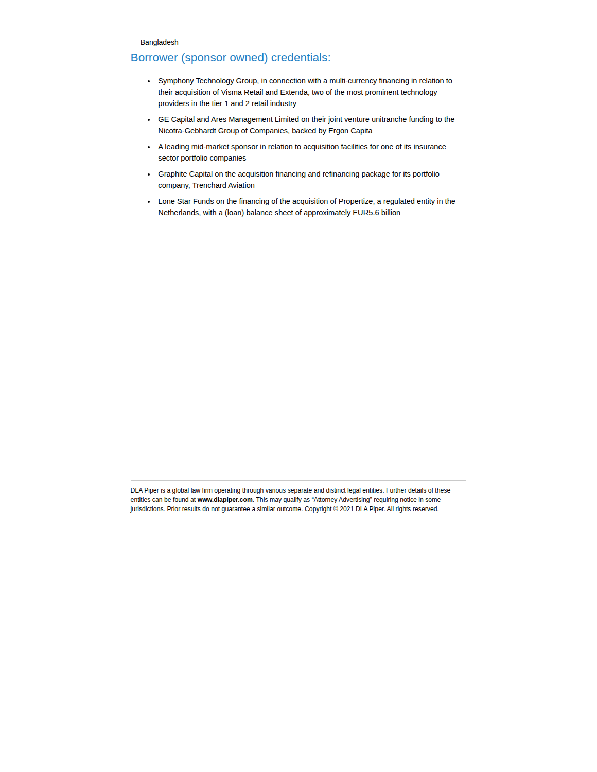Bangladesh
Borrower (sponsor owned) credentials:
Symphony Technology Group, in connection with a multi-currency financing in relation to their acquisition of Visma Retail and Extenda, two of the most prominent technology providers in the tier 1 and 2 retail industry
GE Capital and Ares Management Limited on their joint venture unitranche funding to the Nicotra-Gebhardt Group of Companies, backed by Ergon Capita
A leading mid-market sponsor in relation to acquisition facilities for one of its insurance sector portfolio companies
Graphite Capital on the acquisition financing and refinancing package for its portfolio company, Trenchard Aviation
Lone Star Funds on the financing of the acquisition of Propertize, a regulated entity in the Netherlands, with a (loan) balance sheet of approximately EUR5.6 billion
DLA Piper is a global law firm operating through various separate and distinct legal entities. Further details of these entities can be found at www.dlapiper.com. This may qualify as “Attorney Advertising” requiring notice in some jurisdictions. Prior results do not guarantee a similar outcome. Copyright © 2021 DLA Piper. All rights reserved.